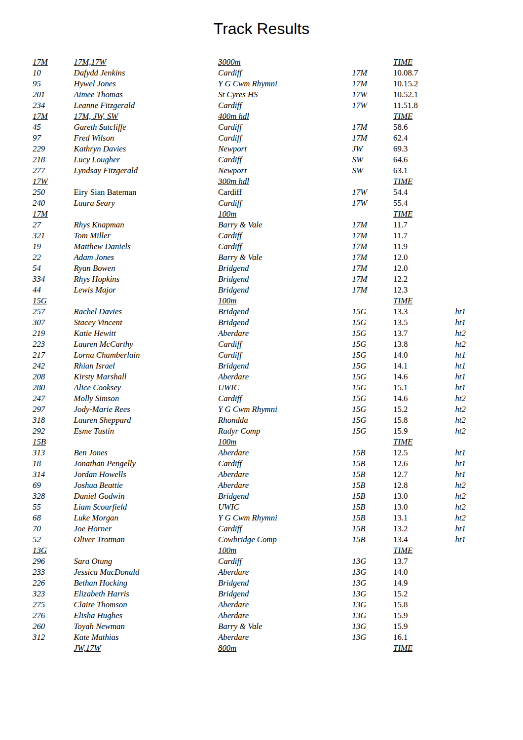Track Results
| 17M | 17M,17W | 3000m | | TIME | |
| 10 | Dafydd Jenkins | Cardiff | 17M | 10.08.7 | |
| 95 | Hywel Jones | Y G Cwm Rhymni | 17M | 10.15.2 | |
| 201 | Aimee Thomas | St Cyres HS | 17W | 10.52.1 | |
| 234 | Leanne Fitzgerald | Cardiff | 17W | 11.51.8 | |
| 17M | 17M, JW, SW | 400m hdl | | TIME | |
| 45 | Gareth Sutcliffe | Cardiff | 17M | 58.6 | |
| 97 | Fred Wilson | Cardiff | 17M | 62.4 | |
| 229 | Kathryn Davies | Newport | JW | 69.3 | |
| 218 | Lucy Lougher | Cardiff | SW | 64.6 | |
| 277 | Lyndsay Fitzgerald | Newport | SW | 63.1 | |
| 17W | | 300m hdl | | TIME | |
| 250 | Eiry Sian Bateman | Cardiff | 17W | 54.4 | |
| 240 | Laura Seary | Cardiff | 17W | 55.4 | |
| 17M | | 100m | | TIME | |
| 27 | Rhys Knapman | Barry & Vale | 17M | 11.7 | |
| 321 | Tom Miller | Cardiff | 17M | 11.7 | |
| 19 | Matthew Daniels | Cardiff | 17M | 11.9 | |
| 22 | Adam Jones | Barry & Vale | 17M | 12.0 | |
| 54 | Ryan Bowen | Bridgend | 17M | 12.0 | |
| 334 | Rhys Hopkins | Bridgend | 17M | 12.2 | |
| 44 | Lewis Major | Bridgend | 17M | 12.3 | |
| 15G | | 100m | | TIME | |
| 257 | Rachel Davies | Bridgend | 15G | 13.3 | ht1 |
| 307 | Stacey Vincent | Bridgend | 15G | 13.5 | ht1 |
| 219 | Katie Hewitt | Aberdare | 15G | 13.7 | ht2 |
| 223 | Lauren McCarthy | Cardiff | 15G | 13.8 | ht2 |
| 217 | Lorna Chamberlain | Cardiff | 15G | 14.0 | ht1 |
| 242 | Rhian Israel | Bridgend | 15G | 14.1 | ht1 |
| 208 | Kirsty Marshall | Aberdare | 15G | 14.6 | ht1 |
| 280 | Alice Cooksey | UWIC | 15G | 15.1 | ht1 |
| 247 | Molly Simson | Cardiff | 15G | 14.6 | ht2 |
| 297 | Jody-Marie Rees | Y G Cwm Rhymni | 15G | 15.2 | ht2 |
| 318 | Lauren Sheppard | Rhondda | 15G | 15.8 | ht2 |
| 292 | Esme Tustin | Radyr Comp | 15G | 15.9 | ht2 |
| 15B | | 100m | | TIME | |
| 313 | Ben Jones | Aberdare | 15B | 12.5 | ht1 |
| 18 | Jonathan Pengelly | Cardiff | 15B | 12.6 | ht1 |
| 314 | Jordan Howells | Aberdare | 15B | 12.7 | ht1 |
| 69 | Joshua Beattie | Aberdare | 15B | 12.8 | ht2 |
| 328 | Daniel Godwin | Bridgend | 15B | 13.0 | ht2 |
| 55 | Liam Scourfield | UWIC | 15B | 13.0 | ht2 |
| 68 | Luke Morgan | Y G Cwm Rhymni | 15B | 13.1 | ht2 |
| 70 | Joe Horner | Cardiff | 15B | 13.2 | ht1 |
| 52 | Oliver Trotman | Cowbridge Comp | 15B | 13.4 | ht1 |
| 13G | | 100m | | TIME | |
| 296 | Sara Otung | Cardiff | 13G | 13.7 | |
| 233 | Jessica MacDonald | Aberdare | 13G | 14.0 | |
| 226 | Bethan Hocking | Bridgend | 13G | 14.9 | |
| 323 | Elizabeth Harris | Bridgend | 13G | 15.2 | |
| 275 | Claire Thomson | Aberdare | 13G | 15.8 | |
| 276 | Elisha Hughes | Aberdare | 13G | 15.9 | |
| 260 | Toyah Newman | Barry & Vale | 13G | 15.9 | |
| 312 | Kate Mathias | Aberdare | 13G | 16.1 | |
| | JW,17W | 800m | | TIME | |